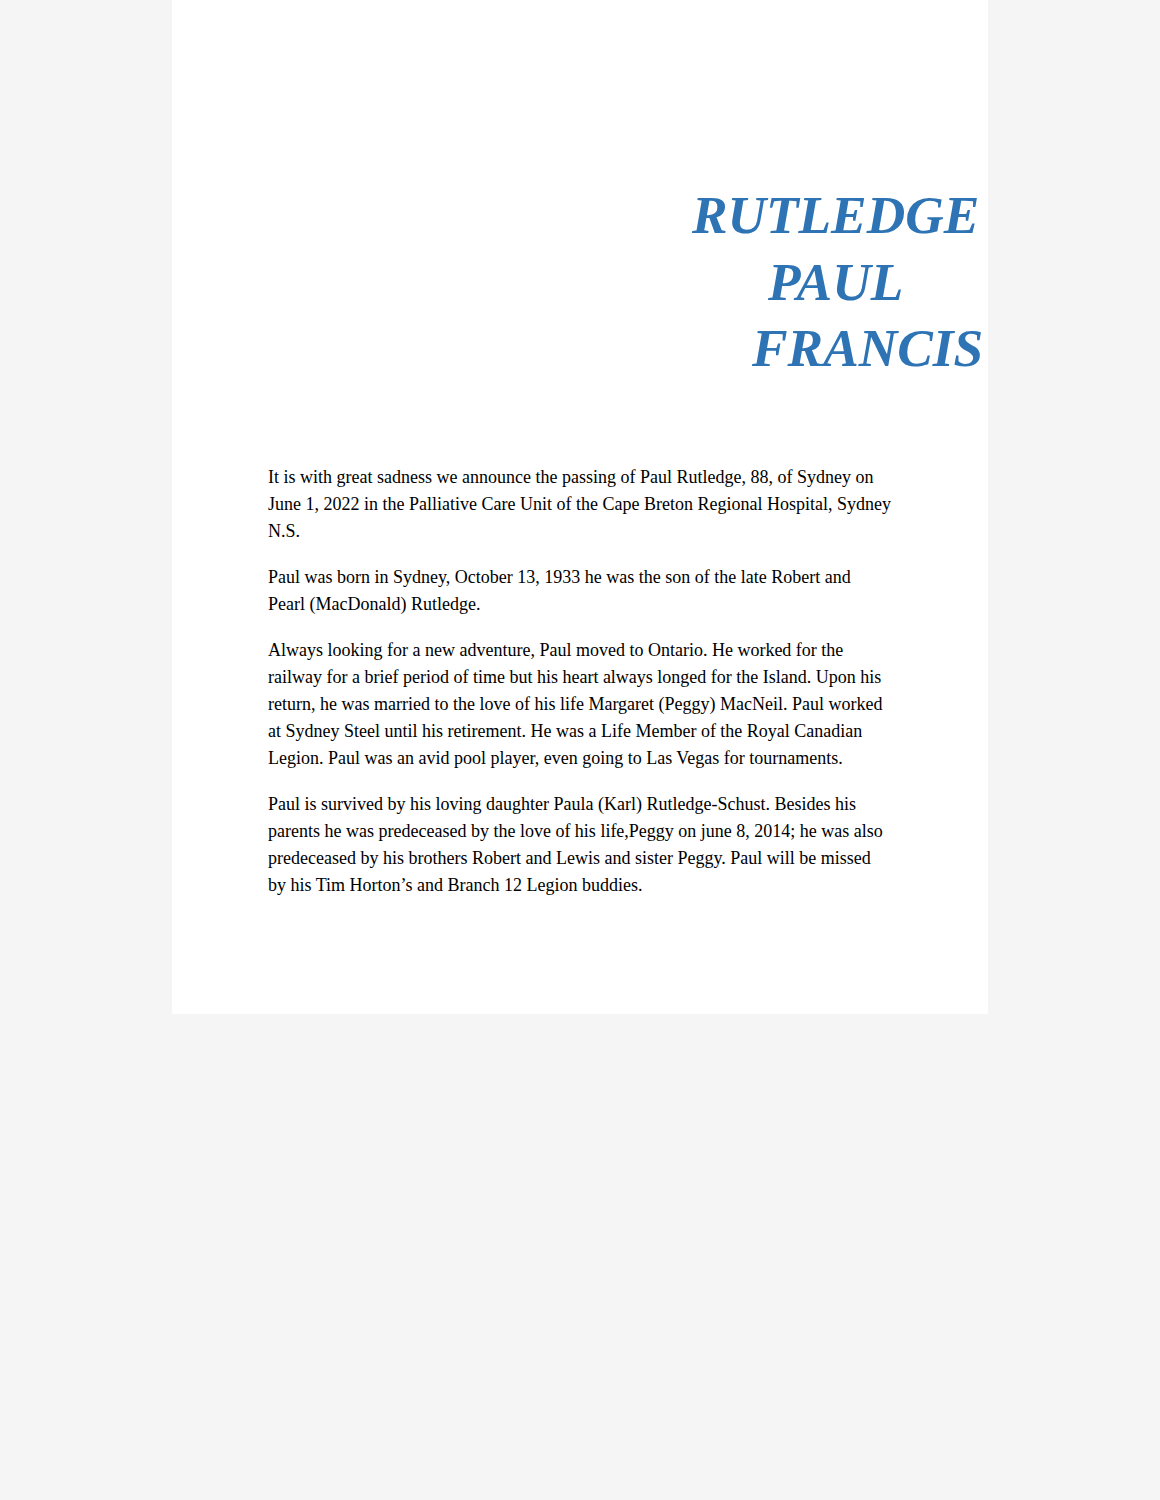Paul Francis Rutledge
RUTLEDGE PAUL FRANCIS
It is with great sadness we announce the passing of Paul Rutledge, 88, of Sydney on June 1, 2022 in the Palliative Care Unit of the Cape Breton Regional Hospital, Sydney N.S.
Paul was born in Sydney, October 13, 1933 he was the son of the late Robert and Pearl (MacDonald) Rutledge.
Always looking for a new adventure, Paul moved to Ontario. He worked for the railway for a brief period of time but his heart always longed for the Island. Upon his return, he was married to the love of his life Margaret (Peggy) MacNeil. Paul worked at Sydney Steel until his retirement. He was a Life Member of the Royal Canadian Legion. Paul was an avid pool player, even going to Las Vegas for tournaments.
Paul is survived by his loving daughter Paula (Karl) Rutledge-Schust. Besides his parents he was predeceased by the love of his life,Peggy on june 8, 2014; he was also predeceased by his brothers Robert and Lewis and sister Peggy. Paul will be missed by his Tim Horton’s and Branch 12 Legion buddies.